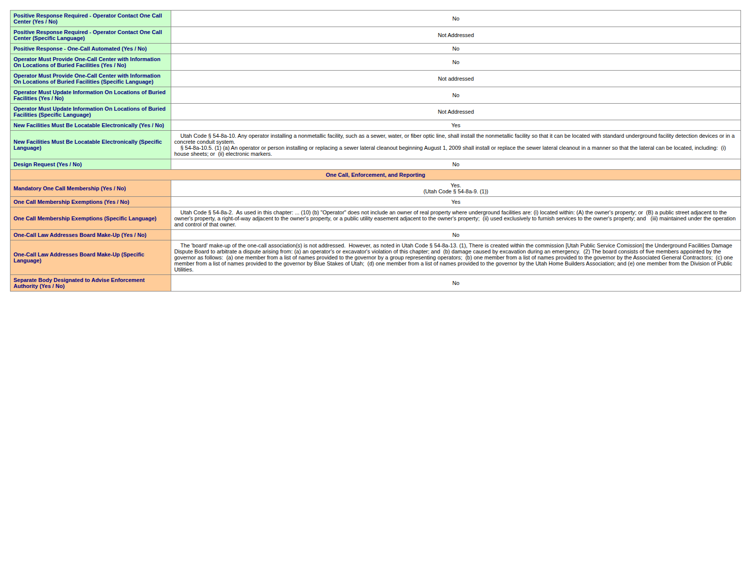| Positive Response Required - Operator Contact One Call Center (Yes / No) | No |
| Positive Response Required - Operator Contact One Call Center (Specific Language) | Not Addressed |
| Positive Response - One-Call Automated (Yes / No) | No |
| Operator Must Provide One-Call Center with Information On Locations of Buried Facilities (Yes / No) | No |
| Operator Must Provide One-Call Center with Information On Locations of Buried Facilities (Specific Language) | Not addressed |
| Operator Must Update Information On Locations of Buried Facilities (Yes / No) | No |
| Operator Must Update Information On Locations of Buried Facilities (Specific Language) | Not Addressed |
| New Facilities Must Be Locatable Electronically (Yes / No) | Yes |
| New Facilities Must Be Locatable Electronically (Specific Language) | Utah Code § 54-8a-10. Any operator installing a nonmetallic facility, such as a sewer, water, or fiber optic line, shall install the nonmetallic facility so that it can be located with standard underground facility detection devices or in a concrete conduit system. § 54-8a-10.5. (1) (a) An operator or person installing or replacing a sewer lateral cleanout beginning August 1, 2009 shall install or replace the sewer lateral cleanout in a manner so that the lateral can be located, including: (i) house sheets; or (ii) electronic markers. |
| Design Request (Yes / No) | No |
| One Call, Enforcement, and Reporting |
| Mandatory One Call Membership (Yes / No) | Yes. (Utah Code § 54-8a-9. (1)) |
| One Call Membership Exemptions (Yes / No) | Yes |
| One Call Membership Exemptions (Specific Language) | Utah Code § 54-8a-2. As used in this chapter: ... (10) (b) "Operator" does not include an owner of real property where underground facilities are: (i) located within: (A) the owner's property; or (B) a public street adjacent to the owner's property, a right-of-way adjacent to the owner's property, or a public utility easement adjacent to the owner's property; (ii) used exclusively to furnish services to the owner's property; and (iii) maintained under the operation and control of that owner. |
| One-Call Law Addresses Board Make-Up (Yes / No) | No |
| One-Call Law Addresses Board Make-Up (Specific Language) | The 'board' make-up of the one-call association(s) is not addressed. However, as noted in Utah Code § 54-8a-13. (1), There is created within the commission [Utah Public Service Comission] the Underground Facilities Damage Dispute Board to arbitrate a dispute arising from: (a) an operator's or excavator's violation of this chapter; and (b) damage caused by excavation during an emergency. (2) The board consists of five members appointed by the governor as follows: (a) one member from a list of names provided to the governor by a group representing operators; (b) one member from a list of names provided to the governor by the Associated General Contractors; (c) one member from a list of names provided to the governor by Blue Stakes of Utah; (d) one member from a list of names provided to the governor by the Utah Home Builders Association; and (e) one member from the Division of Public Utilities. |
| Separate Body Designated to Advise Enforcement Authority (Yes / No) | No |